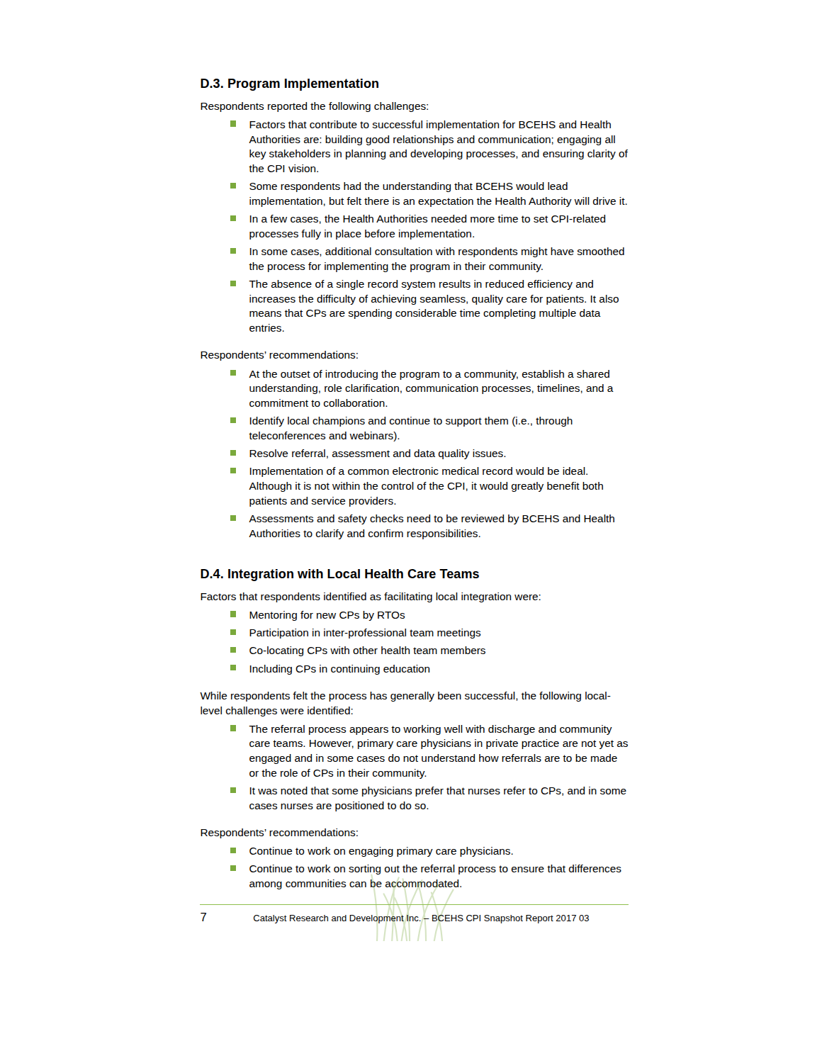D.3. Program Implementation
Respondents reported the following challenges:
Factors that contribute to successful implementation for BCEHS and Health Authorities are: building good relationships and communication; engaging all key stakeholders in planning and developing processes, and ensuring clarity of the CPI vision.
Some respondents had the understanding that BCEHS would lead implementation, but felt there is an expectation the Health Authority will drive it.
In a few cases, the Health Authorities needed more time to set CPI-related processes fully in place before implementation.
In some cases, additional consultation with respondents might have smoothed the process for implementing the program in their community.
The absence of a single record system results in reduced efficiency and increases the difficulty of achieving seamless, quality care for patients. It also means that CPs are spending considerable time completing multiple data entries.
Respondents’ recommendations:
At the outset of introducing the program to a community, establish a shared understanding, role clarification, communication processes, timelines, and a commitment to collaboration.
Identify local champions and continue to support them (i.e., through teleconferences and webinars).
Resolve referral, assessment and data quality issues.
Implementation of a common electronic medical record would be ideal. Although it is not within the control of the CPI, it would greatly benefit both patients and service providers.
Assessments and safety checks need to be reviewed by BCEHS and Health Authorities to clarify and confirm responsibilities.
D.4. Integration with Local Health Care Teams
Factors that respondents identified as facilitating local integration were:
Mentoring for new CPs by RTOs
Participation in inter-professional team meetings
Co-locating CPs with other health team members
Including CPs in continuing education
While respondents felt the process has generally been successful, the following local-level challenges were identified:
The referral process appears to working well with discharge and community care teams. However, primary care physicians in private practice are not yet as engaged and in some cases do not understand how referrals are to be made or the role of CPs in their community.
It was noted that some physicians prefer that nurses refer to CPs, and in some cases nurses are positioned to do so.
Respondents’ recommendations:
Continue to work on engaging primary care physicians.
Continue to work on sorting out the referral process to ensure that differences among communities can be accommodated.
7
Catalyst Research and Development Inc. – BCEHS CPI Snapshot Report 2017 03